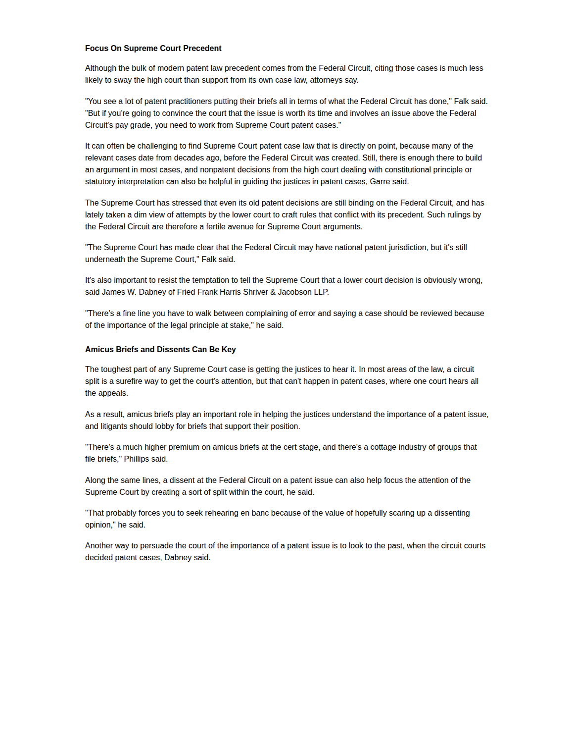Focus On Supreme Court Precedent
Although the bulk of modern patent law precedent comes from the Federal Circuit, citing those cases is much less likely to sway the high court than support from its own case law, attorneys say.
"You see a lot of patent practitioners putting their briefs all in terms of what the Federal Circuit has done," Falk said. "But if you're going to convince the court that the issue is worth its time and involves an issue above the Federal Circuit's pay grade, you need to work from Supreme Court patent cases."
It can often be challenging to find Supreme Court patent case law that is directly on point, because many of the relevant cases date from decades ago, before the Federal Circuit was created. Still, there is enough there to build an argument in most cases, and nonpatent decisions from the high court dealing with constitutional principle or statutory interpretation can also be helpful in guiding the justices in patent cases, Garre said.
The Supreme Court has stressed that even its old patent decisions are still binding on the Federal Circuit, and has lately taken a dim view of attempts by the lower court to craft rules that conflict with its precedent. Such rulings by the Federal Circuit are therefore a fertile avenue for Supreme Court arguments.
"The Supreme Court has made clear that the Federal Circuit may have national patent jurisdiction, but it's still underneath the Supreme Court," Falk said.
It's also important to resist the temptation to tell the Supreme Court that a lower court decision is obviously wrong, said James W. Dabney of Fried Frank Harris Shriver & Jacobson LLP.
"There's a fine line you have to walk between complaining of error and saying a case should be reviewed because of the importance of the legal principle at stake," he said.
Amicus Briefs and Dissents Can Be Key
The toughest part of any Supreme Court case is getting the justices to hear it. In most areas of the law, a circuit split is a surefire way to get the court's attention, but that can't happen in patent cases, where one court hears all the appeals.
As a result, amicus briefs play an important role in helping the justices understand the importance of a patent issue, and litigants should lobby for briefs that support their position.
"There's a much higher premium on amicus briefs at the cert stage, and there's a cottage industry of groups that file briefs," Phillips said.
Along the same lines, a dissent at the Federal Circuit on a patent issue can also help focus the attention of the Supreme Court by creating a sort of split within the court, he said.
"That probably forces you to seek rehearing en banc because of the value of hopefully scaring up a dissenting opinion," he said.
Another way to persuade the court of the importance of a patent issue is to look to the past, when the circuit courts decided patent cases, Dabney said.